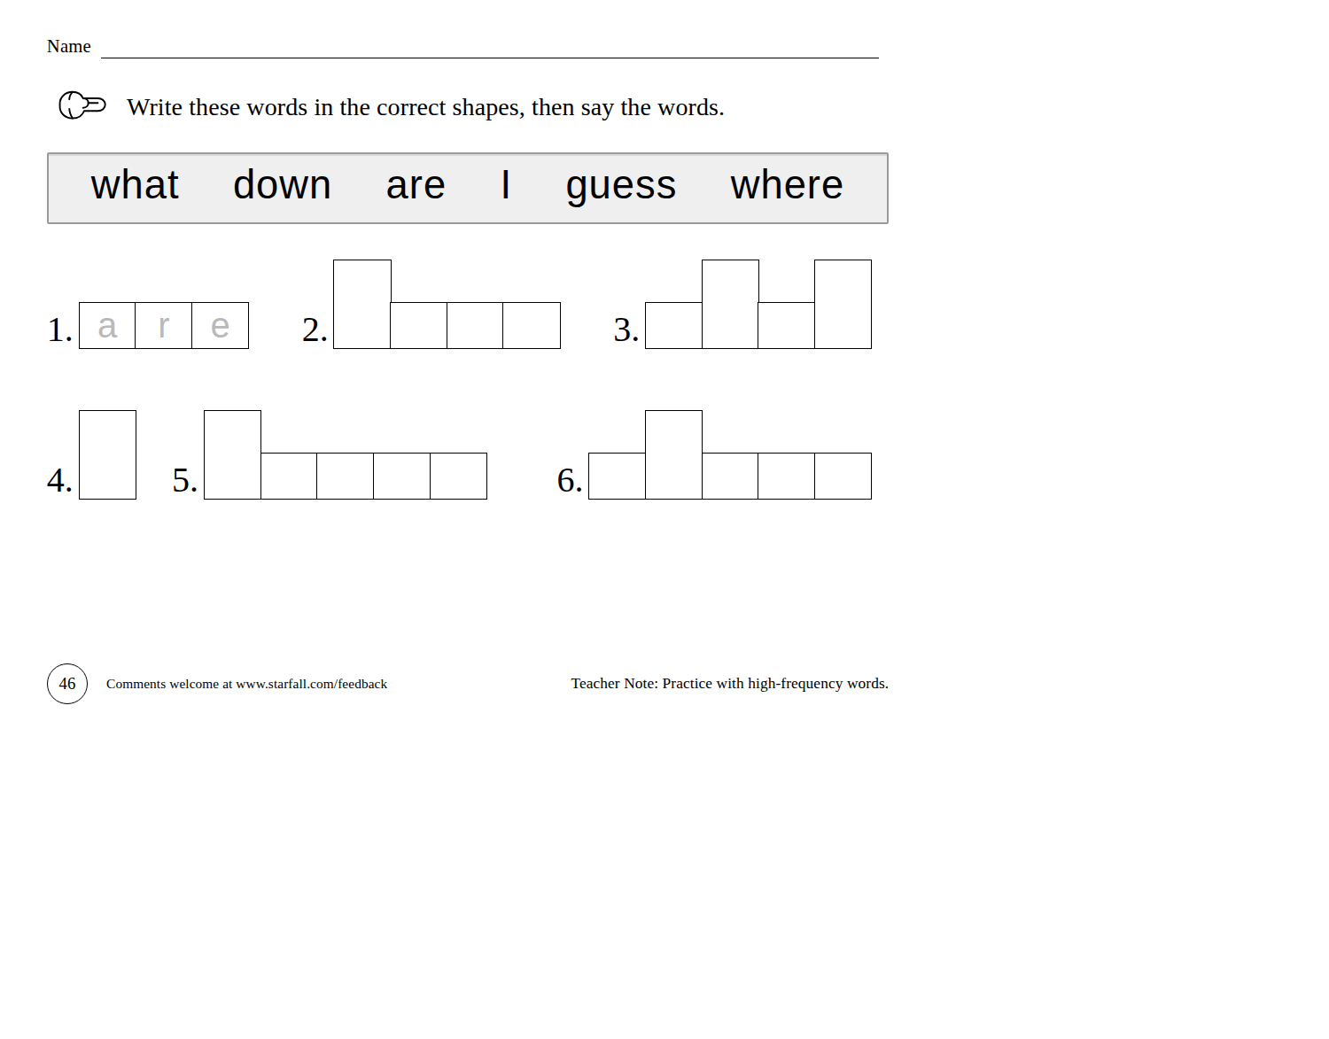Name
Write these words in the correct shapes, then say the words.
what
down
are
I
guess
where
1.
a
r
e
2.
3.
4.
5.
6.
46
Comments welcome at www.starfall.com/feedback
Teacher Note: Practice with high-frequency words.